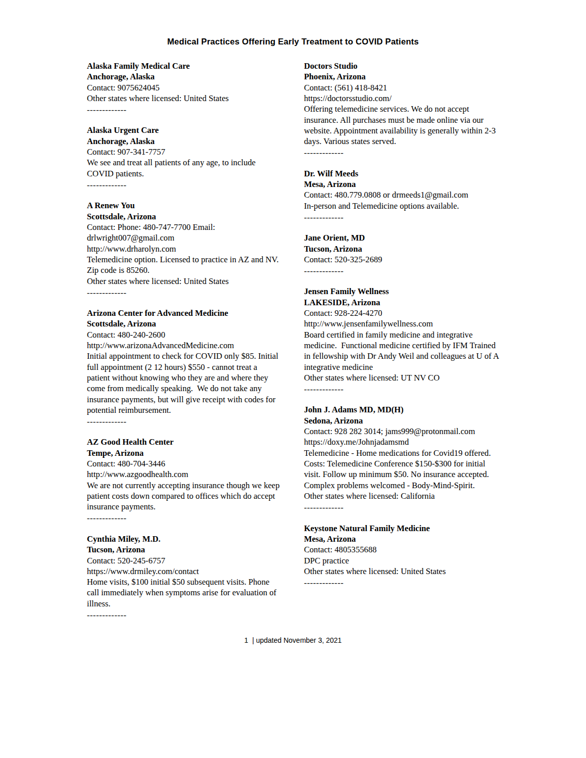Medical Practices Offering Early Treatment to COVID Patients
Alaska Family Medical Care Anchorage, Alaska
Contact: 9075624045
Other states where licensed: United States
-------------
Alaska Urgent Care Anchorage, Alaska
Contact: 907-341-7757
We see and treat all patients of any age, to include COVID patients.
-------------
A Renew You Scottsdale, Arizona
Contact: Phone: 480-747-7700 Email: drlwright007@gmail.com
http://www.drharolyn.com
Telemedicine option. Licensed to practice in AZ and NV. Zip code is 85260.
Other states where licensed: United States
-------------
Arizona Center for Advanced Medicine Scottsdale, Arizona
Contact: 480-240-2600
http://www.arizonaAdvancedMedicine.com
Initial appointment to check for COVID only $85. Initial full appointment (2 12 hours) $550 - cannot treat a patient without knowing who they are and where they come from medically speaking. We do not take any insurance payments, but will give receipt with codes for potential reimbursement.
-------------
AZ Good Health Center Tempe, Arizona
Contact: 480-704-3446
http://www.azgoodhealth.com
We are not currently accepting insurance though we keep patient costs down compared to offices which do accept insurance payments.
-------------
Cynthia Miley, M.D. Tucson, Arizona
Contact: 520-245-6757
https://www.drmiley.com/contact
Home visits, $100 initial $50 subsequent visits. Phone call immediately when symptoms arise for evaluation of illness.
-------------
Doctors Studio Phoenix, Arizona
Contact: (561) 418-8421
https://doctorsstudio.com/
Offering telemedicine services. We do not accept insurance. All purchases must be made online via our website. Appointment availability is generally within 2-3 days. Various states served.
-------------
Dr. Wilf Meeds Mesa, Arizona
Contact: 480.779.0808 or drmeeds1@gmail.com
In-person and Telemedicine options available.
-------------
Jane Orient, MD Tucson, Arizona
Contact: 520-325-2689
-------------
Jensen Family Wellness LAKESIDE, Arizona
Contact: 928-224-4270
http://www.jensenfamilywellness.com
Board certified in family medicine and integrative medicine. Functional medicine certified by IFM Trained in fellowship with Dr Andy Weil and colleagues at U of A integrative medicine
Other states where licensed: UT NV CO
-------------
John J. Adams MD, MD(H) Sedona, Arizona
Contact: 928 282 3014; jams999@protonmail.com
https://doxy.me/Johnjadamsmd
Telemedicine - Home medications for Covid19 offered. Costs: Telemedicine Conference $150-$300 for initial visit. Follow up minimum $50. No insurance accepted. Complex problems welcomed - Body-Mind-Spirit.
Other states where licensed: California
-------------
Keystone Natural Family Medicine Mesa, Arizona
Contact: 4805355688
DPC practice
Other states where licensed: United States
-------------
1 | updated November 3, 2021